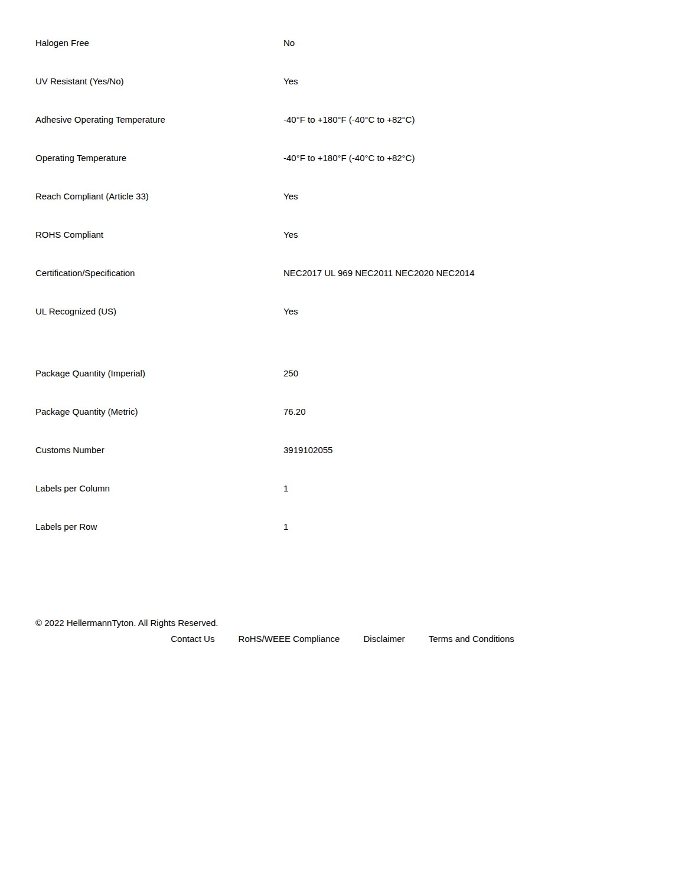| Halogen Free | No |
| UV Resistant (Yes/No) | Yes |
| Adhesive Operating Temperature | -40°F to +180°F (-40°C to +82°C) |
| Operating Temperature | -40°F to +180°F (-40°C to +82°C) |
| Reach Compliant (Article 33) | Yes |
| ROHS Compliant | Yes |
| Certification/Specification | NEC2017 UL 969 NEC2011 NEC2020 NEC2014 |
| UL Recognized (US) | Yes |
| Package Quantity (Imperial) | 250 |
| Package Quantity (Metric) | 76.20 |
| Customs Number | 3919102055 |
| Labels per Column | 1 |
| Labels per Row | 1 |
© 2022 HellermannTyton. All Rights Reserved.
Contact Us RoHS/WEEE Compliance Disclaimer Terms and Conditions